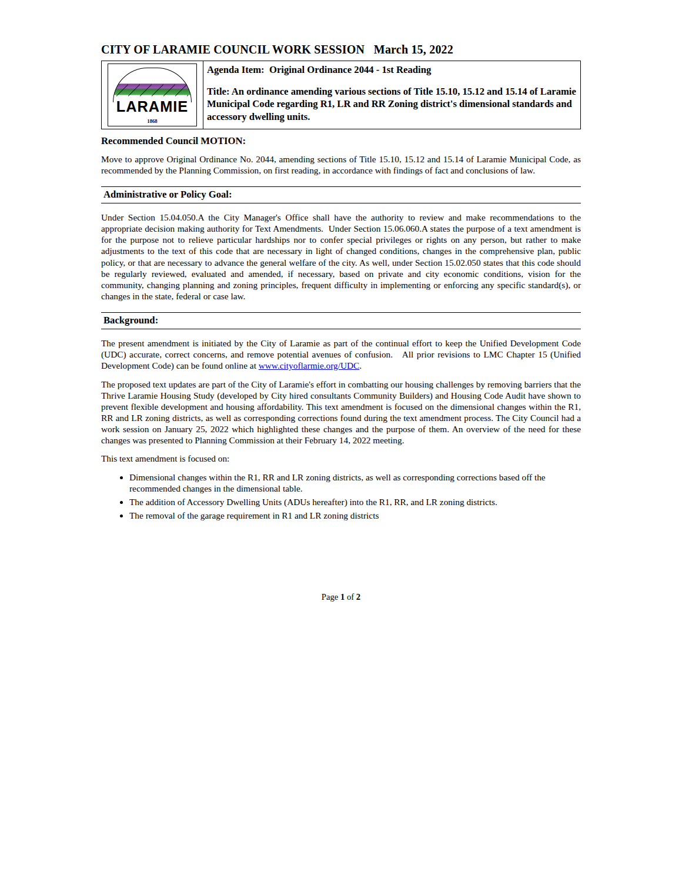CITY OF LARAMIE COUNCIL WORK SESSION March 15, 2022
| LARAMIE 1868 | Agenda Item: Original Ordinance 2044 - 1st Reading Title: An ordinance amending various sections of Title 15.10, 15.12 and 15.14 of Laramie Municipal Code regarding R1, LR and RR Zoning district's dimensional standards and accessory dwelling units. |
Recommended Council MOTION:
Move to approve Original Ordinance No. 2044, amending sections of Title 15.10, 15.12 and 15.14 of Laramie Municipal Code, as recommended by the Planning Commission, on first reading, in accordance with findings of fact and conclusions of law.
Administrative or Policy Goal:
Under Section 15.04.050.A the City Manager's Office shall have the authority to review and make recommendations to the appropriate decision making authority for Text Amendments. Under Section 15.06.060.A states the purpose of a text amendment is for the purpose not to relieve particular hardships nor to confer special privileges or rights on any person, but rather to make adjustments to the text of this code that are necessary in light of changed conditions, changes in the comprehensive plan, public policy, or that are necessary to advance the general welfare of the city. As well, under Section 15.02.050 states that this code should be regularly reviewed, evaluated and amended, if necessary, based on private and city economic conditions, vision for the community, changing planning and zoning principles, frequent difficulty in implementing or enforcing any specific standard(s), or changes in the state, federal or case law.
Background:
The present amendment is initiated by the City of Laramie as part of the continual effort to keep the Unified Development Code (UDC) accurate, correct concerns, and remove potential avenues of confusion. All prior revisions to LMC Chapter 15 (Unified Development Code) can be found online at www.cityoflarmie.org/UDC.
The proposed text updates are part of the City of Laramie's effort in combatting our housing challenges by removing barriers that the Thrive Laramie Housing Study (developed by City hired consultants Community Builders) and Housing Code Audit have shown to prevent flexible development and housing affordability. This text amendment is focused on the dimensional changes within the R1, RR and LR zoning districts, as well as corresponding corrections found during the text amendment process. The City Council had a work session on January 25, 2022 which highlighted these changes and the purpose of them. An overview of the need for these changes was presented to Planning Commission at their February 14, 2022 meeting.
This text amendment is focused on:
Dimensional changes within the R1, RR and LR zoning districts, as well as corresponding corrections based off the recommended changes in the dimensional table.
The addition of Accessory Dwelling Units (ADUs hereafter) into the R1, RR, and LR zoning districts.
The removal of the garage requirement in R1 and LR zoning districts
Page 1 of 2